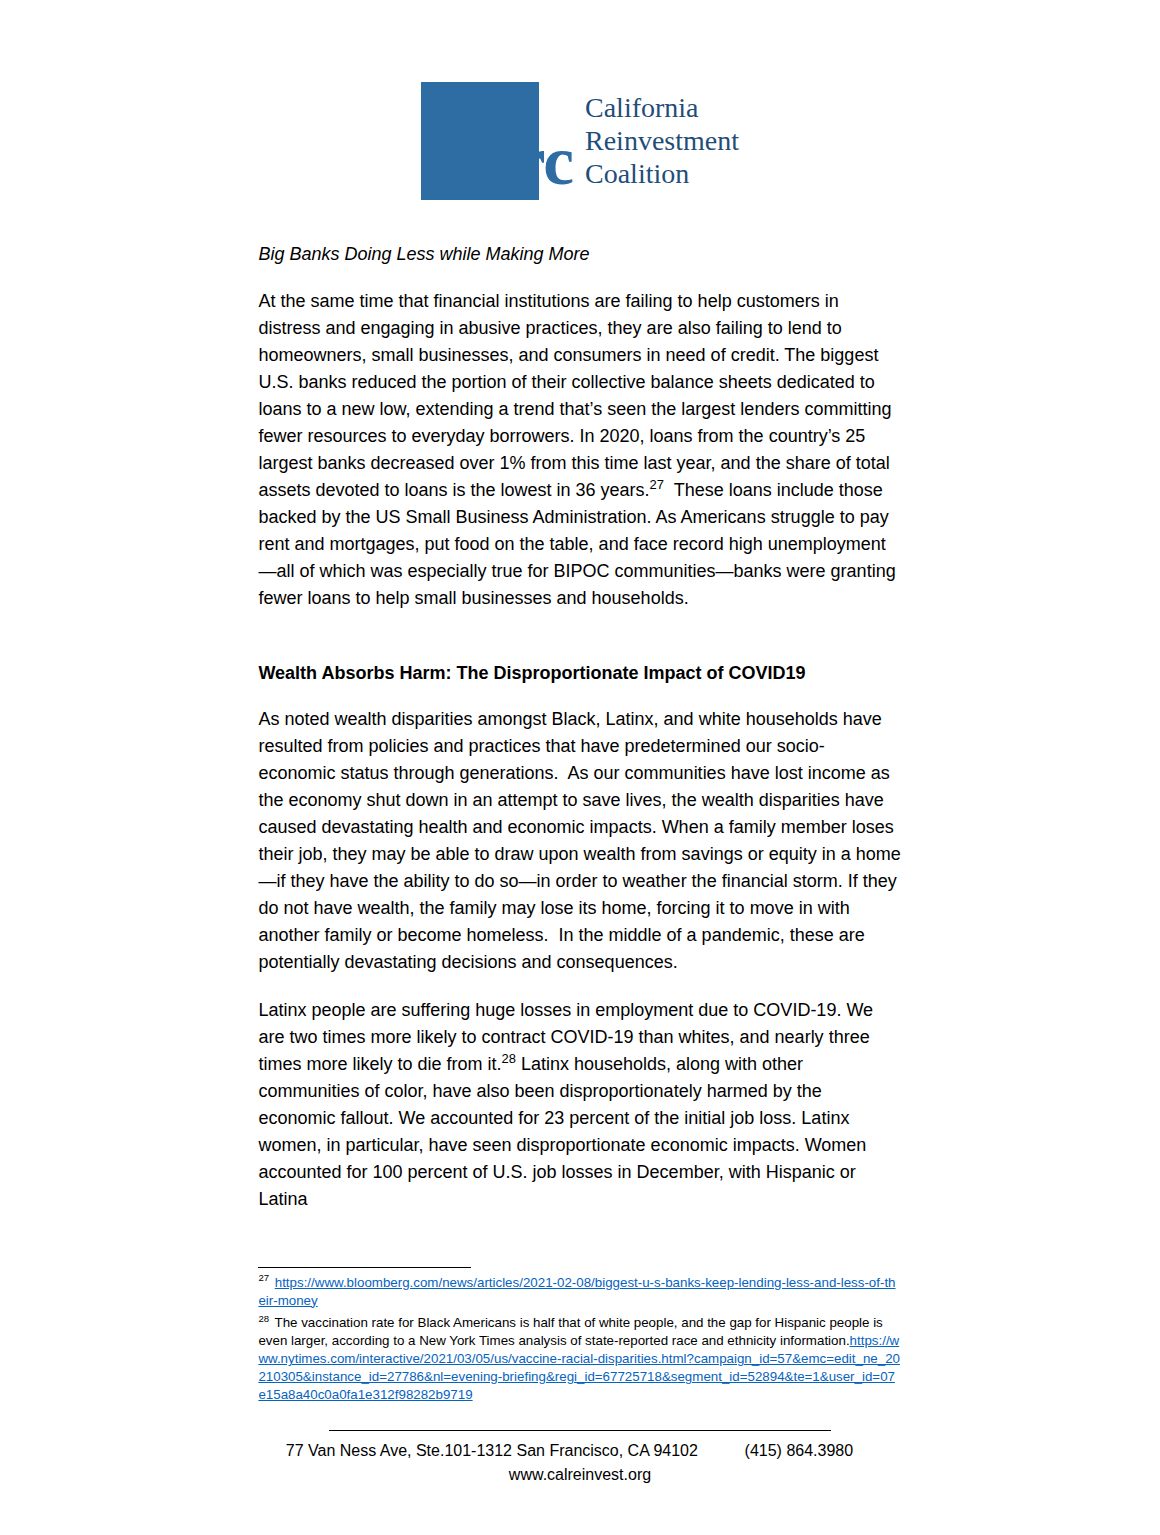crc
California
Reinvestment
Coalition
Big Banks Doing Less while Making More
At the same time that financial institutions are failing to help customers in distress and engaging in abusive practices, they are also failing to lend to homeowners, small businesses, and consumers in need of credit. The biggest U.S. banks reduced the portion of their collective balance sheets dedicated to loans to a new low, extending a trend that’s seen the largest lenders committing fewer resources to everyday borrowers. In 2020, loans from the country’s 25 largest banks decreased over 1% from this time last year, and the share of total assets devoted to loans is the lowest in 36 years.27 These loans include those backed by the US Small Business Administration. As Americans struggle to pay rent and mortgages, put food on the table, and face record high unemployment—all of which was especially true for BIPOC communities—banks were granting fewer loans to help small businesses and households.
Wealth Absorbs Harm: The Disproportionate Impact of COVID19
As noted wealth disparities amongst Black, Latinx, and white households have resulted from policies and practices that have predetermined our socio-economic status through generations. As our communities have lost income as the economy shut down in an attempt to save lives, the wealth disparities have caused devastating health and economic impacts. When a family member loses their job, they may be able to draw upon wealth from savings or equity in a home—if they have the ability to do so—in order to weather the financial storm. If they do not have wealth, the family may lose its home, forcing it to move in with another family or become homeless. In the middle of a pandemic, these are potentially devastating decisions and consequences.
Latinx people are suffering huge losses in employment due to COVID-19. We are two times more likely to contract COVID-19 than whites, and nearly three times more likely to die from it.28 Latinx households, along with other communities of color, have also been disproportionately harmed by the economic fallout. We accounted for 23 percent of the initial job loss. Latinx women, in particular, have seen disproportionate economic impacts. Women accounted for 100 percent of U.S. job losses in December, with Hispanic or Latina
27 https://www.bloomberg.com/news/articles/2021-02-08/biggest-u-s-banks-keep-lending-less-and-less-of-their-money
28 The vaccination rate for Black Americans is half that of white people, and the gap for Hispanic people is even larger, according to a New York Times analysis of state-reported race and ethnicity information.https://www.nytimes.com/interactive/2021/03/05/us/vaccine-racial-disparities.html?campaign_id=57&emc=edit_ne_20210305&instance_id=27786&nl=evening-briefing&regi_id=67725718&segment_id=52894&te=1&user_id=07e15a8a40c0a0fa1e312f98282b9719
77 Van Ness Ave, Ste.101-1312 San Francisco, CA 94102 (415) 864.3980 www.calreinvest.org